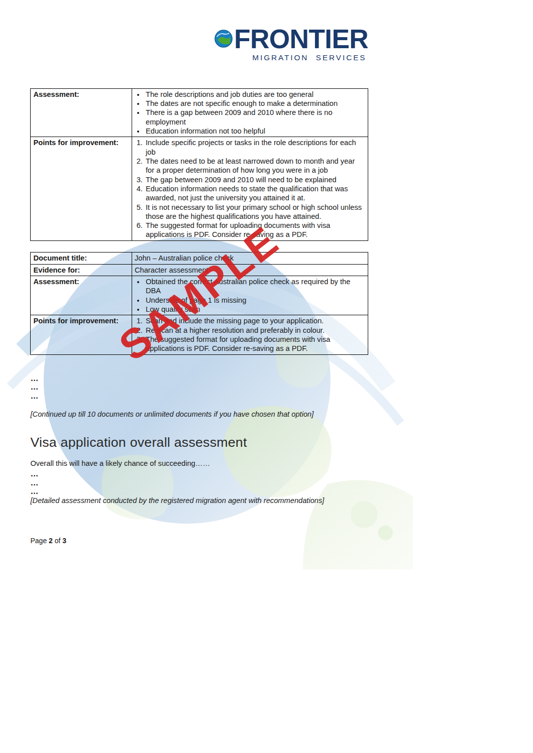FRONTIER
MIGRATION SERVICES
| Assessment: | The role descriptions and job duties are too general The dates are not specific enough to make a determination There is a gap between 2009 and 2010 where there is no employment Education information not too helpful |
| Points for improvement: | Include specific projects or tasks in the role descriptions for each job The dates need to be at least narrowed down to month and year for a proper determination of how long you were in a job The gap between 2009 and 2010 will need to be explained Education information needs to state the qualification that was awarded, not just the university you attained it at. It is not necessary to list your primary school or high school unless those are the highest qualifications you have attained. The suggested format for uploading documents with visa applications is PDF. Consider re-saving as a PDF. |
| Document title: | John – Australian police check |
| Evidence for: | Character assessment |
| Assessment: | Obtained the correct Australian police check as required by the DBA Underside of page 1 is missing Low quality scan |
| Points for improvement: | Scan and include the missing page to your application. Re-scan at a higher resolution and preferably in colour. The suggested format for uploading documents with visa applications is PDF. Consider re-saving as a PDF. |
…
…
…
[Continued up till 10 documents or unlimited documents if you have chosen that option]
Visa application overall assessment
Overall this will have a likely chance of succeeding……
…
…
…
[Detailed assessment conducted by the registered migration agent with recommendations]
Page 2 of 3
SAMPLE